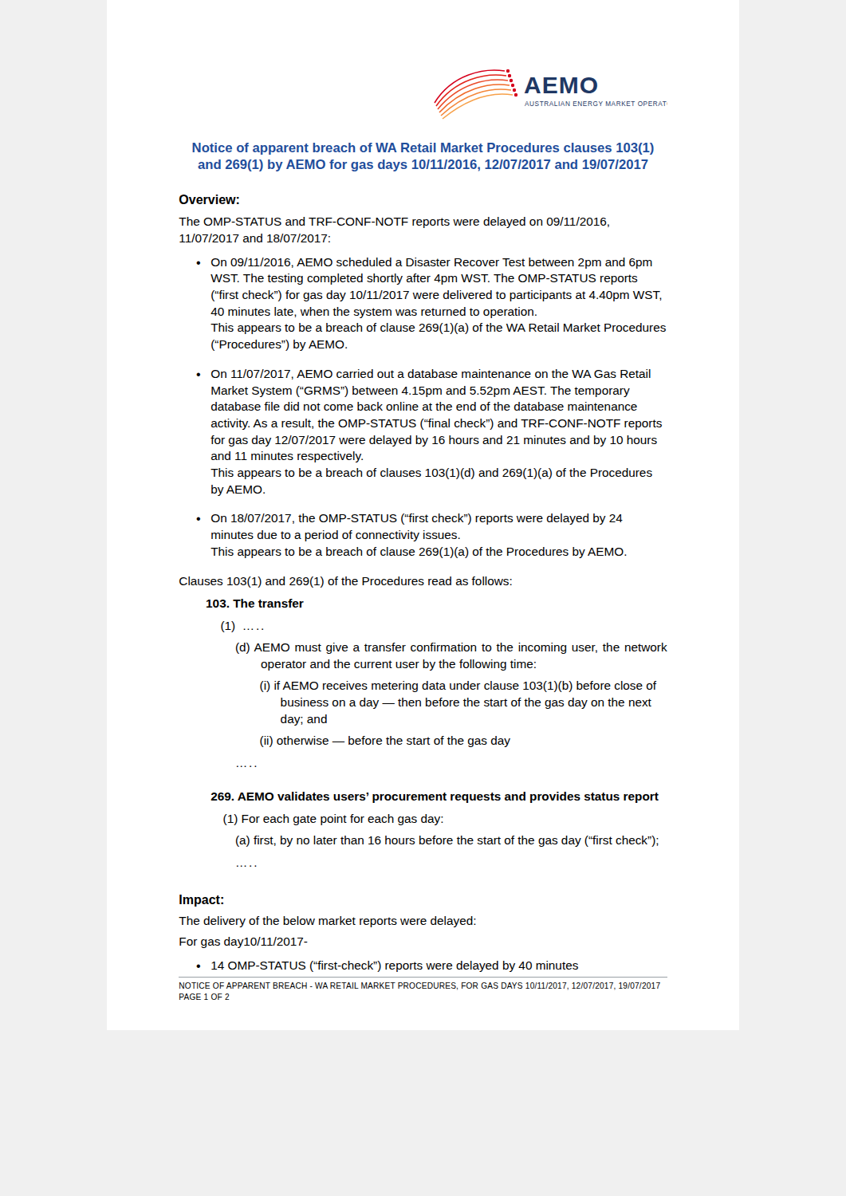AEMO AUSTRALIAN ENERGY MARKET OPERATOR
Notice of apparent breach of WA Retail Market Procedures clauses 103(1)
and 269(1) by AEMO for gas days 10/11/2016, 12/07/2017 and 19/07/2017
Overview:
The OMP-STATUS and TRF-CONF-NOTF reports were delayed on 09/11/2016, 11/07/2017 and 18/07/2017:
On 09/11/2016, AEMO scheduled a Disaster Recover Test between 2pm and 6pm WST. The testing completed shortly after 4pm WST. The OMP-STATUS reports (“first check”) for gas day 10/11/2017 were delivered to participants at 4.40pm WST, 40 minutes late, when the system was returned to operation.
This appears to be a breach of clause 269(1)(a) of the WA Retail Market Procedures (“Procedures”) by AEMO.
On 11/07/2017, AEMO carried out a database maintenance on the WA Gas Retail Market System (“GRMS”) between 4.15pm and 5.52pm AEST. The temporary database file did not come back online at the end of the database maintenance activity. As a result, the OMP-STATUS (“final check”) and TRF-CONF-NOTF reports for gas day 12/07/2017 were delayed by 16 hours and 21 minutes and by 10 hours and 11 minutes respectively.
This appears to be a breach of clauses 103(1)(d) and 269(1)(a) of the Procedures by AEMO.
On 18/07/2017, the OMP-STATUS (“first check”) reports were delayed by 24 minutes due to a period of connectivity issues.
This appears to be a breach of clause 269(1)(a) of the Procedures by AEMO.
Clauses 103(1) and 269(1) of the Procedures read as follows:
103. The transfer
(1) …..
(d) AEMO must give a transfer confirmation to the incoming user, the network operator and the current user by the following time:
(i) if AEMO receives metering data under clause 103(1)(b) before close of business on a day — then before the start of the gas day on the next day; and
(ii) otherwise — before the start of the gas day
…..
269. AEMO validates users’ procurement requests and provides status report
(1) For each gate point for each gas day:
(a) first, by no later than 16 hours before the start of the gas day (“first check”);
…..
Impact:
The delivery of the below market reports were delayed:
For gas day10/11/2017-
14 OMP-STATUS (“first-check”) reports were delayed by 40 minutes
NOTICE OF APPARENT BREACH - WA RETAIL MARKET PROCEDURES, FOR GAS DAYS 10/11/2017, 12/07/2017, 19/07/2017 PAGE 1 OF 2